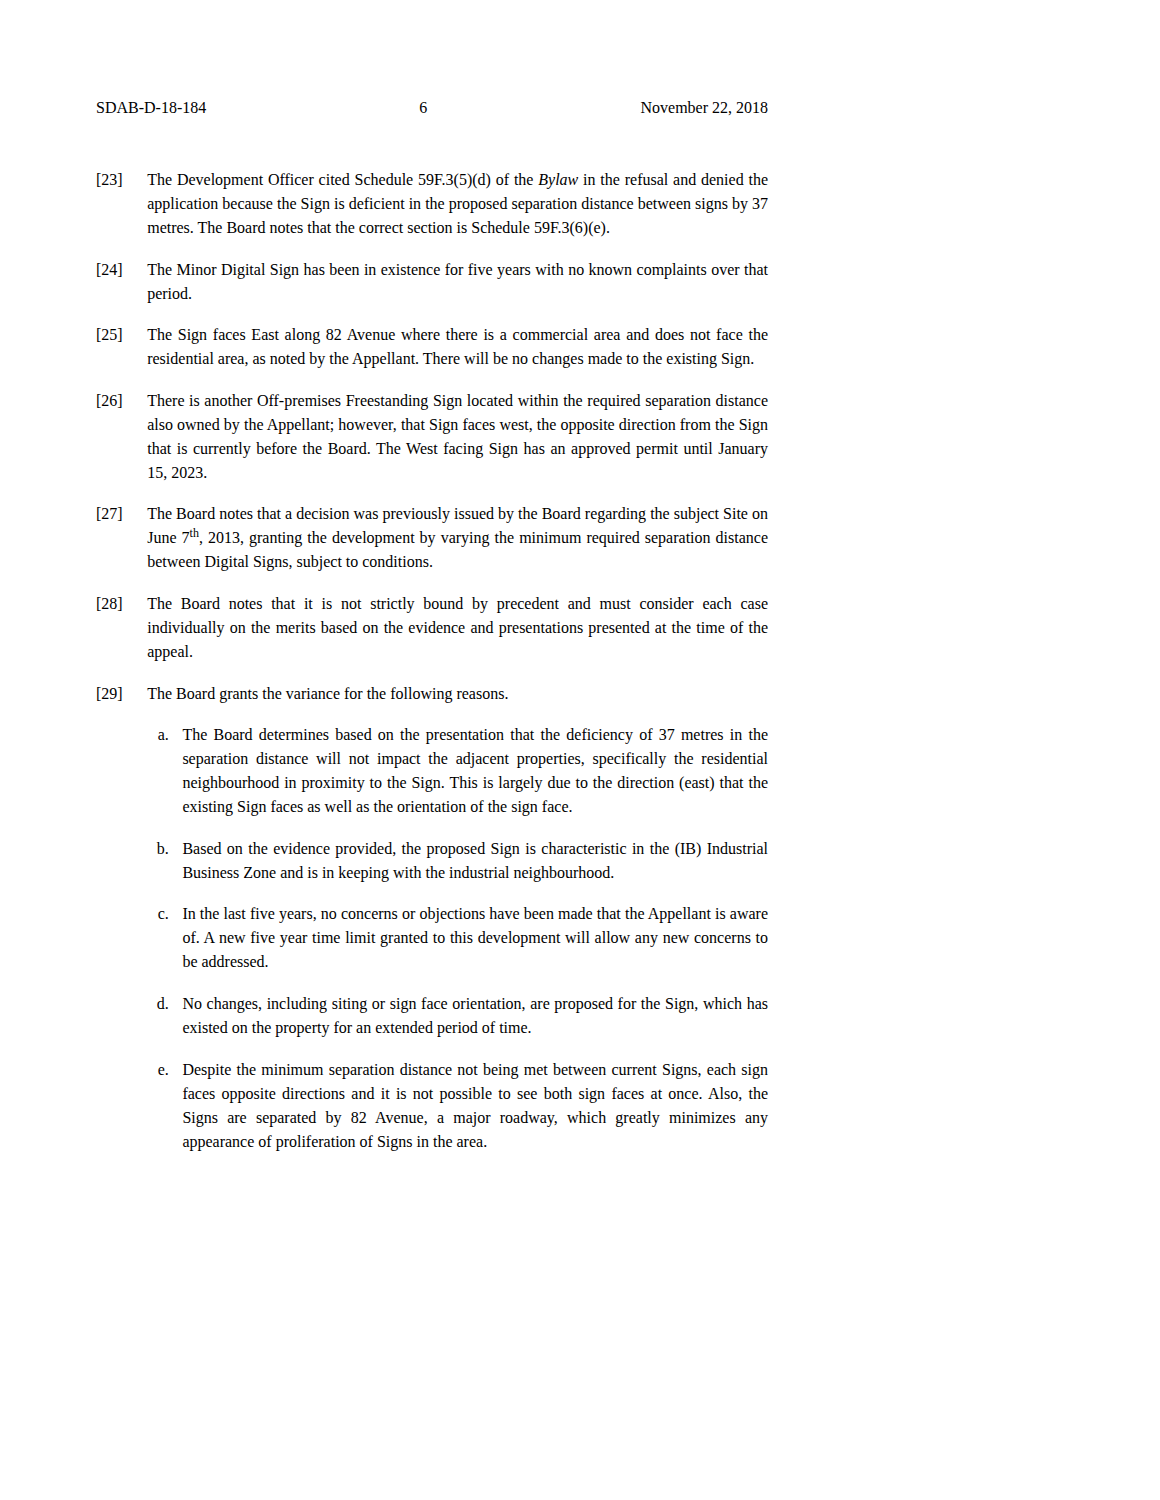SDAB-D-18-184
6
November 22, 2018
[23]
The Development Officer cited Schedule 59F.3(5)(d) of the Bylaw in the refusal and denied the application because the Sign is deficient in the proposed separation distance between signs by 37 metres. The Board notes that the correct section is Schedule 59F.3(6)(e).
[24]
The Minor Digital Sign has been in existence for five years with no known complaints over that period.
[25]
The Sign faces East along 82 Avenue where there is a commercial area and does not face the residential area, as noted by the Appellant. There will be no changes made to the existing Sign.
[26]
There is another Off-premises Freestanding Sign located within the required separation distance also owned by the Appellant; however, that Sign faces west, the opposite direction from the Sign that is currently before the Board. The West facing Sign has an approved permit until January 15, 2023.
[27]
The Board notes that a decision was previously issued by the Board regarding the subject Site on June 7th, 2013, granting the development by varying the minimum required separation distance between Digital Signs, subject to conditions.
[28]
The Board notes that it is not strictly bound by precedent and must consider each case individually on the merits based on the evidence and presentations presented at the time of the appeal.
[29]
The Board grants the variance for the following reasons.
The Board determines based on the presentation that the deficiency of 37 metres in the separation distance will not impact the adjacent properties, specifically the residential neighbourhood in proximity to the Sign. This is largely due to the direction (east) that the existing Sign faces as well as the orientation of the sign face.
Based on the evidence provided, the proposed Sign is characteristic in the (IB) Industrial Business Zone and is in keeping with the industrial neighbourhood.
In the last five years, no concerns or objections have been made that the Appellant is aware of. A new five year time limit granted to this development will allow any new concerns to be addressed.
No changes, including siting or sign face orientation, are proposed for the Sign, which has existed on the property for an extended period of time.
Despite the minimum separation distance not being met between current Signs, each sign faces opposite directions and it is not possible to see both sign faces at once. Also, the Signs are separated by 82 Avenue, a major roadway, which greatly minimizes any appearance of proliferation of Signs in the area.